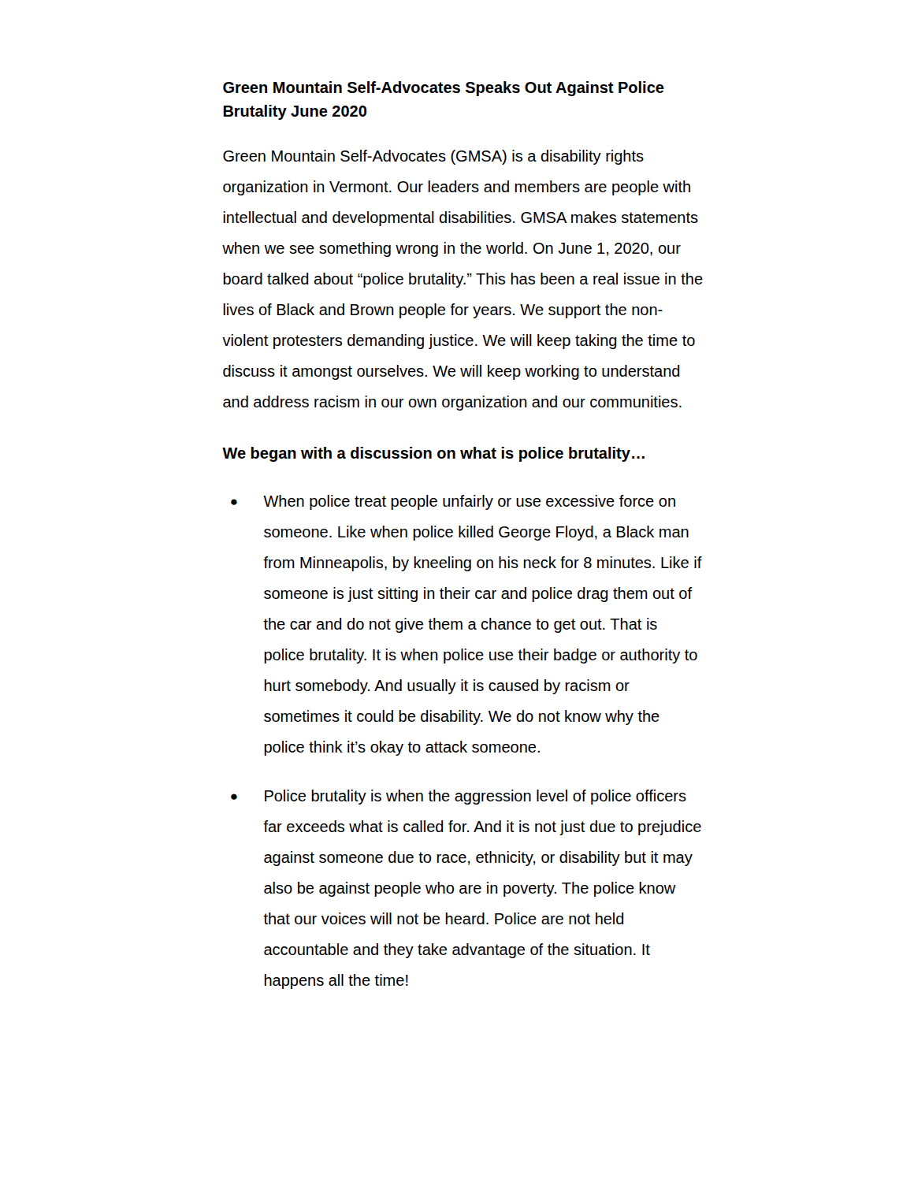Green Mountain Self-Advocates Speaks Out Against Police Brutality June 2020
Green Mountain Self-Advocates (GMSA) is a disability rights organization in Vermont. Our leaders and members are people with intellectual and developmental disabilities. GMSA makes statements when we see something wrong in the world. On June 1, 2020, our board talked about “police brutality.” This has been a real issue in the lives of Black and Brown people for years. We support the non-violent protesters demanding justice. We will keep taking the time to discuss it amongst ourselves. We will keep working to understand and address racism in our own organization and our communities.
We began with a discussion on what is police brutality…
When police treat people unfairly or use excessive force on someone. Like when police killed George Floyd, a Black man from Minneapolis, by kneeling on his neck for 8 minutes. Like if someone is just sitting in their car and police drag them out of the car and do not give them a chance to get out. That is police brutality. It is when police use their badge or authority to hurt somebody. And usually it is caused by racism or sometimes it could be disability. We do not know why the police think it’s okay to attack someone.
Police brutality is when the aggression level of police officers far exceeds what is called for. And it is not just due to prejudice against someone due to race, ethnicity, or disability but it may also be against people who are in poverty. The police know that our voices will not be heard. Police are not held accountable and they take advantage of the situation. It happens all the time!